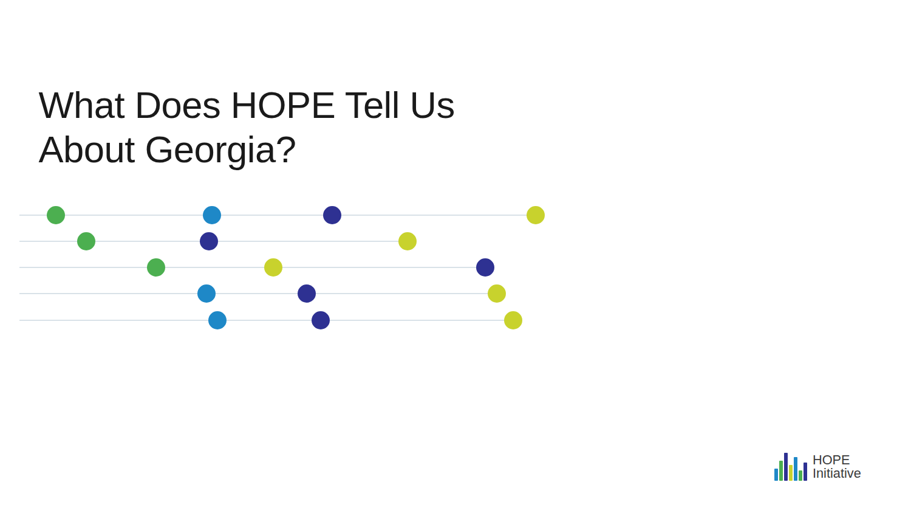What Does HOPE Tell Us
About Georgia?
HOPE Initiative